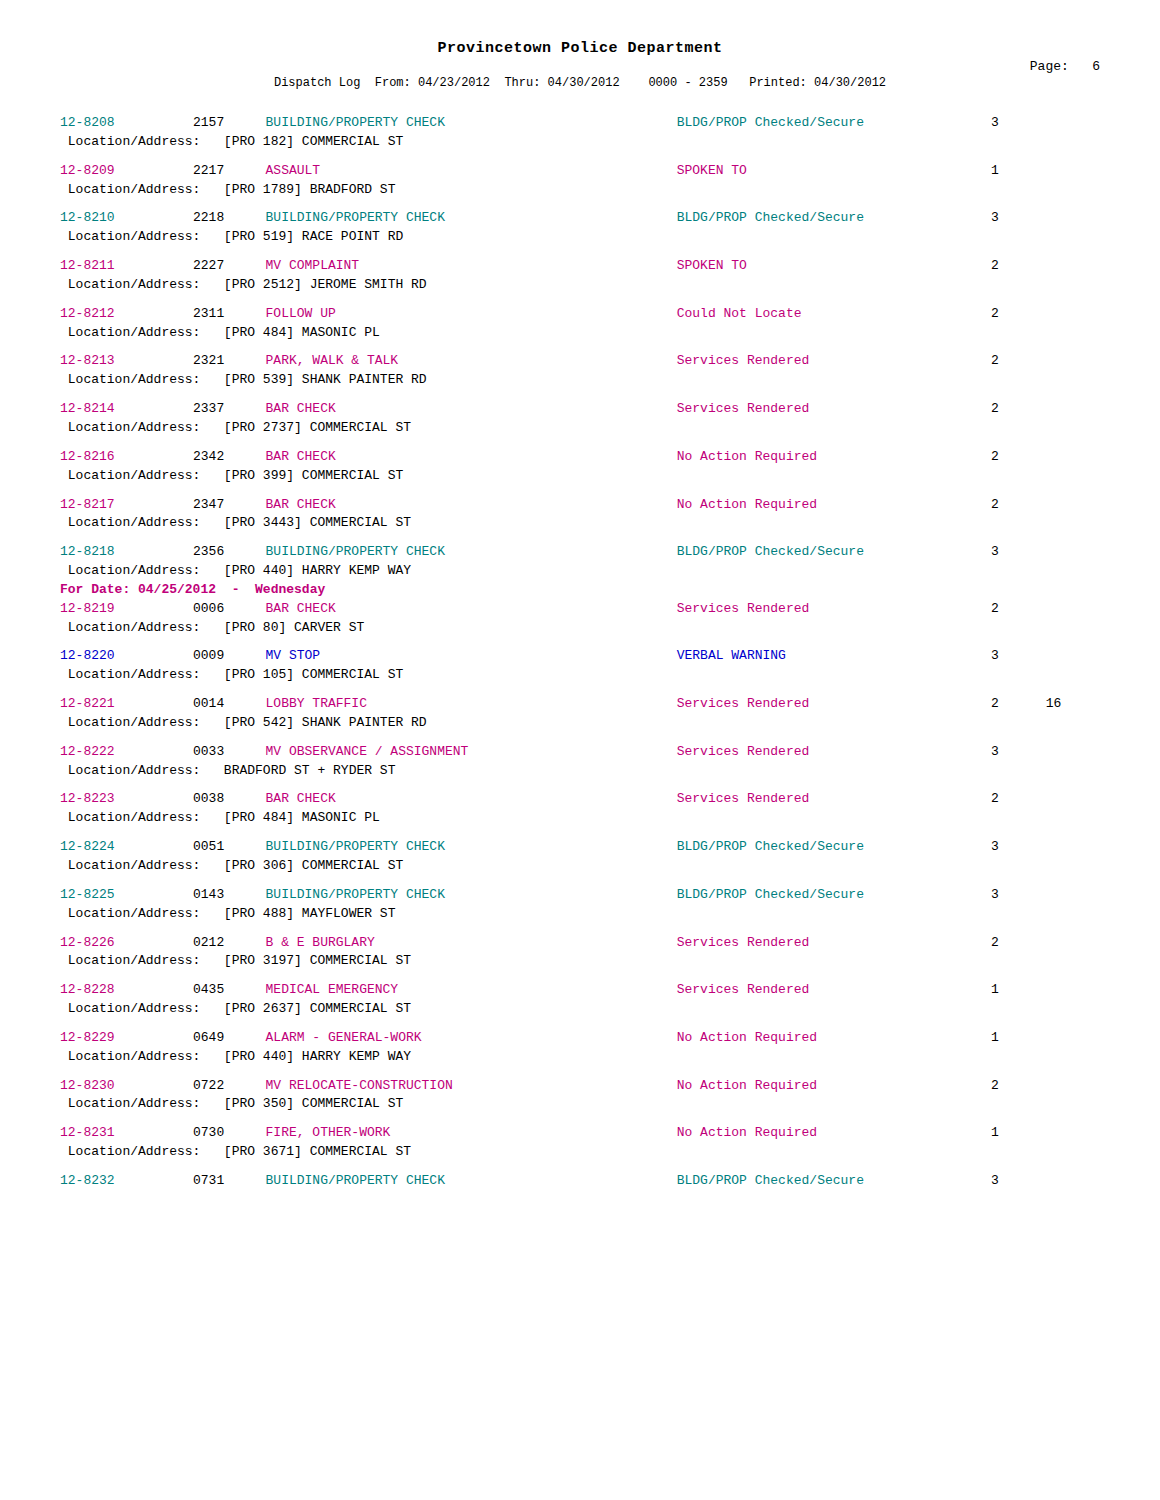Provincetown Police Department
Page: 6
Dispatch Log From: 04/23/2012 Thru: 04/30/2012 0000 - 2359 Printed: 04/30/2012
| 12-8208 | 2157 | BUILDING/PROPERTY CHECK | BLDG/PROP Checked/Secure | 3 |
| Location/Address: [PRO 182] COMMERCIAL ST |
| 12-8209 | 2217 | ASSAULT | SPOKEN TO | 1 |
| Location/Address: [PRO 1789] BRADFORD ST |
| 12-8210 | 2218 | BUILDING/PROPERTY CHECK | BLDG/PROP Checked/Secure | 3 |
| Location/Address: [PRO 519] RACE POINT RD |
| 12-8211 | 2227 | MV COMPLAINT | SPOKEN TO | 2 |
| Location/Address: [PRO 2512] JEROME SMITH RD |
| 12-8212 | 2311 | FOLLOW UP | Could Not Locate | 2 |
| Location/Address: [PRO 484] MASONIC PL |
| 12-8213 | 2321 | PARK, WALK & TALK | Services Rendered | 2 |
| Location/Address: [PRO 539] SHANK PAINTER RD |
| 12-8214 | 2337 | BAR CHECK | Services Rendered | 2 |
| Location/Address: [PRO 2737] COMMERCIAL ST |
| 12-8216 | 2342 | BAR CHECK | No Action Required | 2 |
| Location/Address: [PRO 399] COMMERCIAL ST |
| 12-8217 | 2347 | BAR CHECK | No Action Required | 2 |
| Location/Address: [PRO 3443] COMMERCIAL ST |
| 12-8218 | 2356 | BUILDING/PROPERTY CHECK | BLDG/PROP Checked/Secure | 3 |
| Location/Address: [PRO 440] HARRY KEMP WAY |
| For Date: 04/25/2012 - Wednesday |
| 12-8219 | 0006 | BAR CHECK | Services Rendered | 2 |
| Location/Address: [PRO 80] CARVER ST |
| 12-8220 | 0009 | MV STOP | VERBAL WARNING | 3 |
| Location/Address: [PRO 105] COMMERCIAL ST |
| 12-8221 | 0014 | LOBBY TRAFFIC | Services Rendered | 2 16 |
| Location/Address: [PRO 542] SHANK PAINTER RD |
| 12-8222 | 0033 | MV OBSERVANCE / ASSIGNMENT | Services Rendered | 3 |
| Location/Address: BRADFORD ST + RYDER ST |
| 12-8223 | 0038 | BAR CHECK | Services Rendered | 2 |
| Location/Address: [PRO 484] MASONIC PL |
| 12-8224 | 0051 | BUILDING/PROPERTY CHECK | BLDG/PROP Checked/Secure | 3 |
| Location/Address: [PRO 306] COMMERCIAL ST |
| 12-8225 | 0143 | BUILDING/PROPERTY CHECK | BLDG/PROP Checked/Secure | 3 |
| Location/Address: [PRO 488] MAYFLOWER ST |
| 12-8226 | 0212 | B & E BURGLARY | Services Rendered | 2 |
| Location/Address: [PRO 3197] COMMERCIAL ST |
| 12-8228 | 0435 | MEDICAL EMERGENCY | Services Rendered | 1 |
| Location/Address: [PRO 2637] COMMERCIAL ST |
| 12-8229 | 0649 | ALARM - GENERAL-WORK | No Action Required | 1 |
| Location/Address: [PRO 440] HARRY KEMP WAY |
| 12-8230 | 0722 | MV RELOCATE-CONSTRUCTION | No Action Required | 2 |
| Location/Address: [PRO 350] COMMERCIAL ST |
| 12-8231 | 0730 | FIRE, OTHER-WORK | No Action Required | 1 |
| Location/Address: [PRO 3671] COMMERCIAL ST |
| 12-8232 | 0731 | BUILDING/PROPERTY CHECK | BLDG/PROP Checked/Secure | 3 |